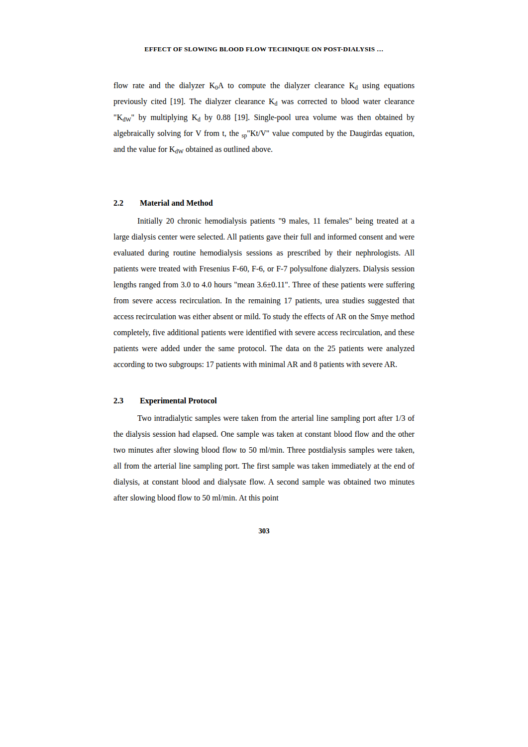EFFECT OF SLOWING BLOOD FLOW TECHNIQUE ON POST-DIALYSIS …
flow rate and the dialyzer K0A to compute the dialyzer clearance Kd using equations previously cited [19]. The dialyzer clearance Kd was corrected to blood water clearance "KdW" by multiplying Kd by 0.88 [19]. Single-pool urea volume was then obtained by algebraically solving for V from t, the sp"Kt/V" value computed by the Daugirdas equation, and the value for KdW obtained as outlined above.
2.2 Material and Method
Initially 20 chronic hemodialysis patients "9 males, 11 females" being treated at a large dialysis center were selected. All patients gave their full and informed consent and were evaluated during routine hemodialysis sessions as prescribed by their nephrologists. All patients were treated with Fresenius F-60, F-6, or F-7 polysulfone dialyzers. Dialysis session lengths ranged from 3.0 to 4.0 hours "mean 3.6±0.11". Three of these patients were suffering from severe access recirculation. In the remaining 17 patients, urea studies suggested that access recirculation was either absent or mild. To study the effects of AR on the Smye method completely, five additional patients were identified with severe access recirculation, and these patients were added under the same protocol. The data on the 25 patients were analyzed according to two subgroups: 17 patients with minimal AR and 8 patients with severe AR.
2.3 Experimental Protocol
Two intradialytic samples were taken from the arterial line sampling port after 1/3 of the dialysis session had elapsed. One sample was taken at constant blood flow and the other two minutes after slowing blood flow to 50 ml/min. Three postdialysis samples were taken, all from the arterial line sampling port. The first sample was taken immediately at the end of dialysis, at constant blood and dialysate flow. A second sample was obtained two minutes after slowing blood flow to 50 ml/min. At this point
303